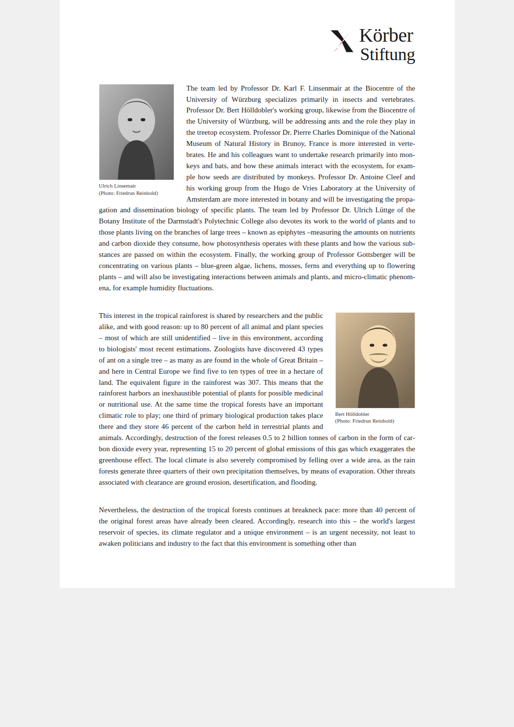Körber Stiftung
Ulrich Linsemair
(Photo: Friedrun Reinhold)
The team led by Professor Dr. Karl F. Linsenmair at the Biocentre of the University of Würzburg specializes primarily in insects and vertebrates. Professor Dr. Bert Hölldobler's working group, likewise from the Biocentre of the University of Würzburg, will be addressing ants and the role they play in the treetop ecosystem. Professor Dr. Pierre Charles Dominique of the National Museum of Natural History in Brunoy, France is more interested in vertebrates. He and his colleagues want to undertake research primarily into monkeys and bats, and how these animals interact with the ecosystem, for example how seeds are distributed by monkeys. Professor Dr. Antoine Cleef and his working group from the Hugo de Vries Laboratory at the University of Amsterdam are more interested in botany and will be investigating the propagation and dissemination biology of specific plants. The team led by Professor Dr. Ulrich Lüttge of the Botany Institute of the Darmstadt's Polytechnic College also devotes its work to the world of plants and to those plants living on the branches of large trees – known as epiphytes –measuring the amounts on nutrients and carbon dioxide they consume, how photosynthesis operates with these plants and how the various substances are passed on within the ecosystem. Finally, the working group of Professor Gottsberger will be concentrating on various plants – blue-green algae, lichens, mosses, ferns and everything up to flowering plants – and will also be investigating interactions between animals and plants, and micro-climatic phenomena, for example humidity fluctuations.
Bert Hölldobler
(Photo: Friedrun Reinhold)
This interest in the tropical rainforest is shared by researchers and the public alike, and with good reason: up to 80 percent of all animal and plant species – most of which are still unidentified – live in this environment, according to biologists' most recent estimations. Zoologists have discovered 43 types of ant on a single tree – as many as are found in the whole of Great Britain – and here in Central Europe we find five to ten types of tree in a hectare of land. The equivalent figure in the rainforest was 307. This means that the rainforest harbors an inexhaustible potential of plants for possible medicinal or nutritional use. At the same time the tropical forests have an important climatic role to play; one third of primary biological production takes place there and they store 46 percent of the carbon held in terrestrial plants and animals. Accordingly, destruction of the forest releases 0.5 to 2 billion tonnes of carbon in the form of carbon dioxide every year, representing 15 to 20 percent of global emissions of this gas which exaggerates the greenhouse effect. The local climate is also severely compromised by felling over a wide area, as the rain forests generate three quarters of their own precipitation themselves, by means of evaporation. Other threats associated with clearance are ground erosion, desertification, and flooding.
Nevertheless, the destruction of the tropical forests continues at breakneck pace: more than 40 percent of the original forest areas have already been cleared. Accordingly, research into this – the world's largest reservoir of species, its climate regulator and a unique environment – is an urgent necessity, not least to awaken politicians and industry to the fact that this environment is something other than